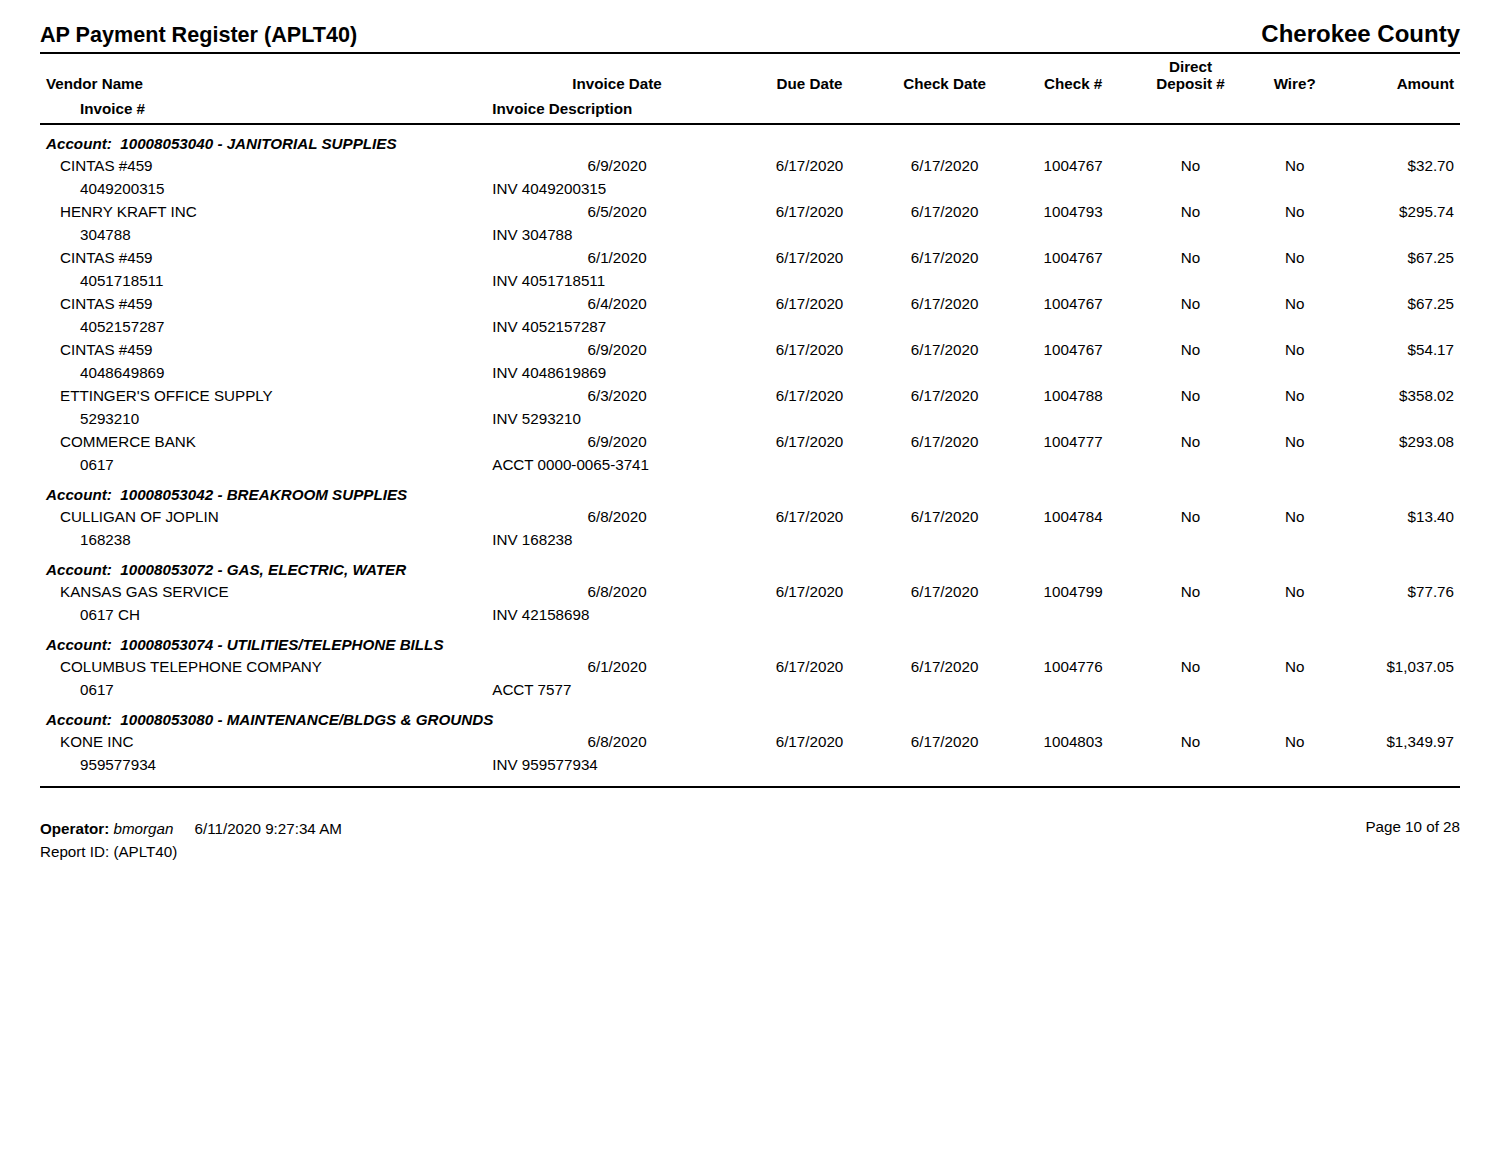AP Payment Register (APLT40)
Cherokee County
| Vendor Name | Invoice Date | Due Date | Check Date | Check # | Direct Deposit # | Wire? | Amount |
| --- | --- | --- | --- | --- | --- | --- | --- |
| Invoice # | Invoice Description | | | | | | |
| Account: 10008053040 - JANITORIAL SUPPLIES |
| CINTAS #459 | 6/9/2020 | 6/17/2020 | 6/17/2020 | 1004767 | No | No | $32.70 |
| 4049200315 | INV 4049200315 | |
| HENRY KRAFT INC | 6/5/2020 | 6/17/2020 | 6/17/2020 | 1004793 | No | No | $295.74 |
| 304788 | INV 304788 | |
| CINTAS #459 | 6/1/2020 | 6/17/2020 | 6/17/2020 | 1004767 | No | No | $67.25 |
| 4051718511 | INV 4051718511 | |
| CINTAS #459 | 6/4/2020 | 6/17/2020 | 6/17/2020 | 1004767 | No | No | $67.25 |
| 4052157287 | INV 4052157287 | |
| CINTAS #459 | 6/9/2020 | 6/17/2020 | 6/17/2020 | 1004767 | No | No | $54.17 |
| 4048649869 | INV 4048619869 | |
| ETTINGER'S OFFICE SUPPLY | 6/3/2020 | 6/17/2020 | 6/17/2020 | 1004788 | No | No | $358.02 |
| 5293210 | INV 5293210 | |
| COMMERCE BANK | 6/9/2020 | 6/17/2020 | 6/17/2020 | 1004777 | No | No | $293.08 |
| 0617 | ACCT 0000-0065-3741 | |
| Account: 10008053042 - BREAKROOM SUPPLIES |
| CULLIGAN OF JOPLIN | 6/8/2020 | 6/17/2020 | 6/17/2020 | 1004784 | No | No | $13.40 |
| 168238 | INV 168238 | |
| Account: 10008053072 - GAS, ELECTRIC, WATER |
| KANSAS GAS SERVICE | 6/8/2020 | 6/17/2020 | 6/17/2020 | 1004799 | No | No | $77.76 |
| 0617 CH | INV 42158698 | |
| Account: 10008053074 - UTILITIES/TELEPHONE BILLS |
| COLUMBUS TELEPHONE COMPANY | 6/1/2020 | 6/17/2020 | 6/17/2020 | 1004776 | No | No | $1,037.05 |
| 0617 | ACCT 7577 | |
| Account: 10008053080 - MAINTENANCE/BLDGS & GROUNDS |
| KONE INC | 6/8/2020 | 6/17/2020 | 6/17/2020 | 1004803 | No | No | $1,349.97 |
| 959577934 | INV 959577934 | |
Operator: bmorgan 6/11/2020 9:27:34 AM
Report ID: (APLT40)
Page 10 of 28